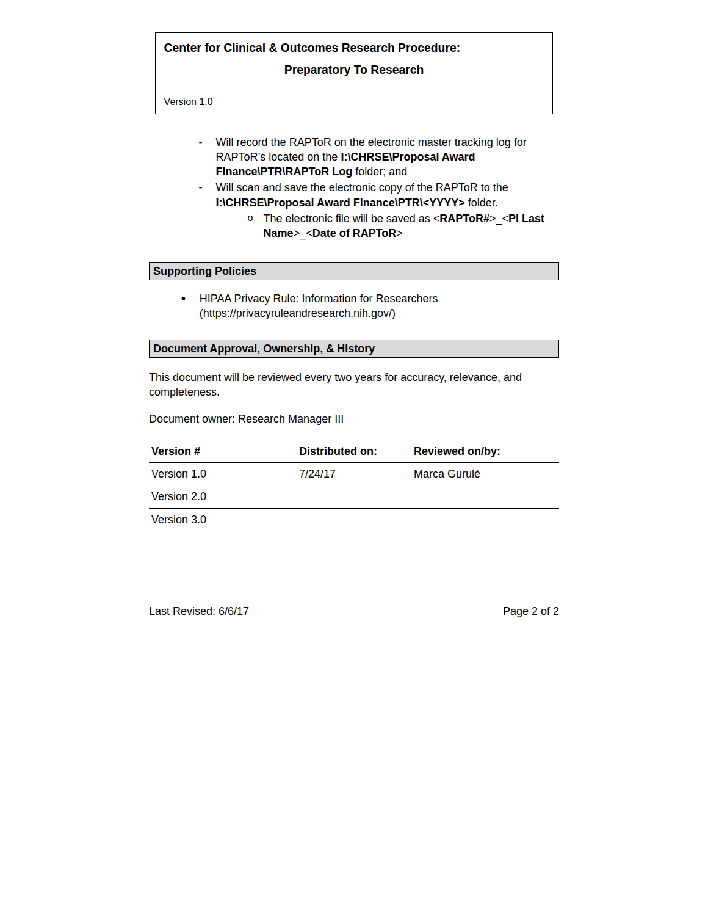Center for Clinical & Outcomes Research Procedure:
Preparatory To Research
Version 1.0
Will record the RAPToR on the electronic master tracking log for RAPToR’s located on the I:\CHRSE\Proposal Award Finance\PTR\RAPToR Log folder; and
Will scan and save the electronic copy of the RAPToR to the I:\CHRSE\Proposal Award Finance\PTR\<YYYY> folder.
The electronic file will be saved as <RAPToR#>_<PI Last Name>_<Date of RAPToR>
Supporting Policies
HIPAA Privacy Rule: Information for Researchers (https://privacyruleandresearch.nih.gov/)
Document Approval, Ownership, & History
This document will be reviewed every two years for accuracy, relevance, and completeness.
Document owner: Research Manager III
| Version # | Distributed on: | Reviewed on/by: |
| --- | --- | --- |
| Version 1.0 | 7/24/17 | Marca Gurulé |
| Version 2.0 | | |
| Version 3.0 | | |
Last Revised: 6/6/17 Page 2 of 2